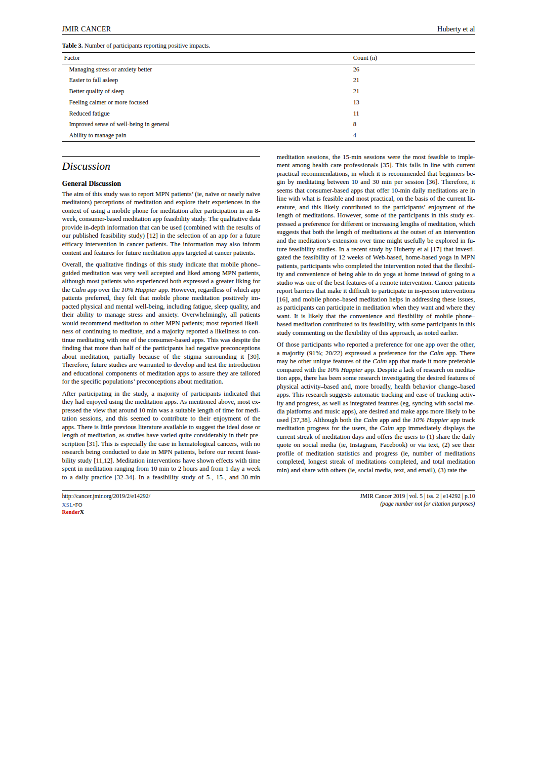JMIR CANCER Huberty et al
Table 3. Number of participants reporting positive impacts.
| Factor | Count (n) |
| --- | --- |
| Managing stress or anxiety better | 26 |
| Easier to fall asleep | 21 |
| Better quality of sleep | 21 |
| Feeling calmer or more focused | 13 |
| Reduced fatigue | 11 |
| Improved sense of well-being in general | 8 |
| Ability to manage pain | 4 |
Discussion
General Discussion
The aim of this study was to report MPN patients’ (ie, naïve or nearly naïve meditators) perceptions of meditation and explore their experiences in the context of using a mobile phone for meditation after participation in an 8-week, consumer-based meditation app feasibility study. The qualitative data provide in-depth information that can be used (combined with the results of our published feasibility study) [12] in the selection of an app for a future efficacy intervention in cancer patients. The information may also inform content and features for future meditation apps targeted at cancer patients.
Overall, the qualitative findings of this study indicate that mobile phone–guided meditation was very well accepted and liked among MPN patients, although most patients who experienced both expressed a greater liking for the Calm app over the 10% Happier app. However, regardless of which app patients preferred, they felt that mobile phone meditation positively impacted physical and mental well-being, including fatigue, sleep quality, and their ability to manage stress and anxiety. Overwhelmingly, all patients would recommend meditation to other MPN patients; most reported likeliness of continuing to meditate, and a majority reported a likeliness to continue meditating with one of the consumer-based apps. This was despite the finding that more than half of the participants had negative preconceptions about meditation, partially because of the stigma surrounding it [30]. Therefore, future studies are warranted to develop and test the introduction and educational components of meditation apps to assure they are tailored for the specific populations’ preconceptions about meditation.
After participating in the study, a majority of participants indicated that they had enjoyed using the meditation apps. As mentioned above, most expressed the view that around 10 min was a suitable length of time for meditation sessions, and this seemed to contribute to their enjoyment of the apps. There is little previous literature available to suggest the ideal dose or length of meditation, as studies have varied quite considerably in their prescription [31]. This is especially the case in hematological cancers, with no research being conducted to date in MPN patients, before our recent feasibility study [11,12]. Meditation interventions have shown effects with time spent in meditation ranging from 10 min to 2 hours and from 1 day a week to a daily practice [32-34]. In a feasibility study of 5-, 15-, and 30-min meditation sessions, the 15-min sessions were the most feasible to implement among health care professionals [35]. This falls in line with current practical recommendations, in which it is recommended that beginners begin by meditating between 10 and 30 min per session [36]. Therefore, it seems that consumer-based apps that offer 10-min daily meditations are in line with what is feasible and most practical, on the basis of the current literature, and this likely contributed to the participants’ enjoyment of the length of meditations. However, some of the participants in this study expressed a preference for different or increasing lengths of meditation, which suggests that both the length of meditations at the outset of an intervention and the meditation’s extension over time might usefully be explored in future feasibility studies. In a recent study by Huberty et al [17] that investigated the feasibility of 12 weeks of Web-based, home-based yoga in MPN patients, participants who completed the intervention noted that the flexibility and convenience of being able to do yoga at home instead of going to a studio was one of the best features of a remote intervention. Cancer patients report barriers that make it difficult to participate in in-person interventions [16], and mobile phone–based meditation helps in addressing these issues, as participants can participate in meditation when they want and where they want. It is likely that the convenience and flexibility of mobile phone–based meditation contributed to its feasibility, with some participants in this study commenting on the flexibility of this approach, as noted earlier.
Of those participants who reported a preference for one app over the other, a majority (91%; 20/22) expressed a preference for the Calm app. There may be other unique features of the Calm app that made it more preferable compared with the 10% Happier app. Despite a lack of research on meditation apps, there has been some research investigating the desired features of physical activity–based and, more broadly, health behavior change–based apps. This research suggests automatic tracking and ease of tracking activity and progress, as well as integrated features (eg, syncing with social media platforms and music apps), are desired and make apps more likely to be used [37,38]. Although both the Calm app and the 10% Happier app track meditation progress for the users, the Calm app immediately displays the current streak of meditation days and offers the users to (1) share the daily quote on social media (ie, Instagram, Facebook) or via text, (2) see their profile of meditation statistics and progress (ie, number of meditations completed, longest streak of meditations completed, and total meditation min) and share with others (ie, social media, text, and email), (3) rate the
http://cancer.jmir.org/2019/2/e14292/
XSL•FO
Render X
JMIR Cancer 2019 | vol. 5 | iss. 2 | e14292 | p.10
(page number not for citation purposes)